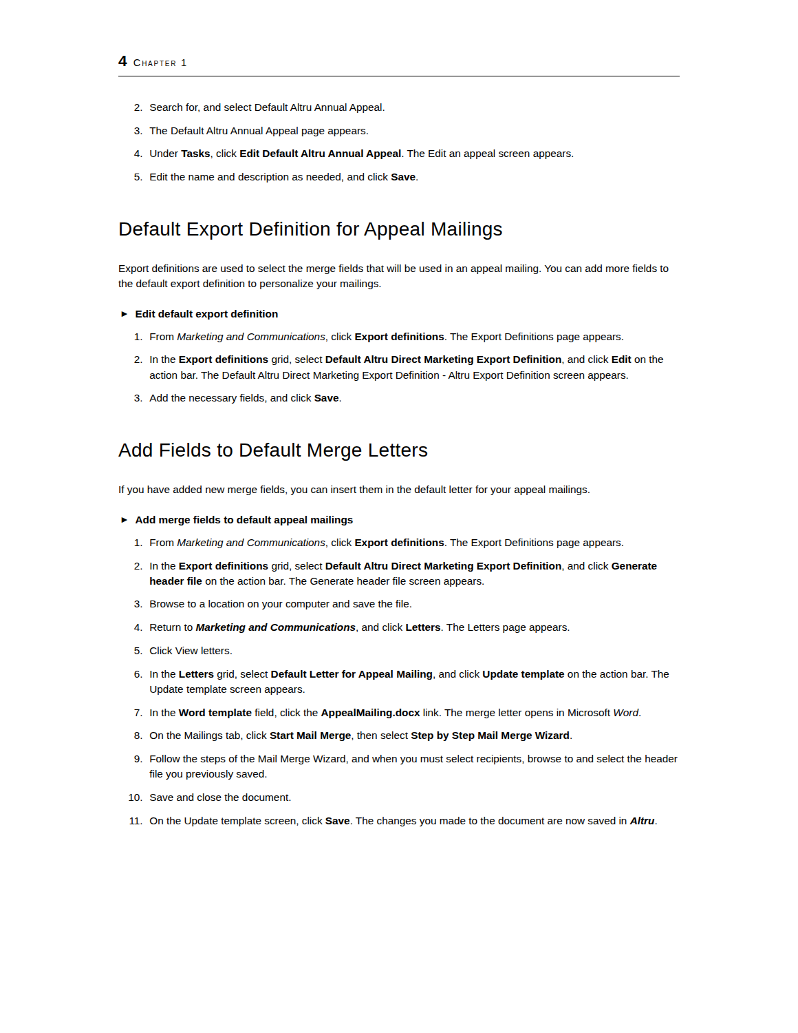4 Chapter 1
Search for, and select Default Altru Annual Appeal.
The Default Altru Annual Appeal page appears.
Under Tasks, click Edit Default Altru Annual Appeal. The Edit an appeal screen appears.
Edit the name and description as needed, and click Save.
Default Export Definition for Appeal Mailings
Export definitions are used to select the merge fields that will be used in an appeal mailing. You can add more fields to the default export definition to personalize your mailings.
Edit default export definition
From Marketing and Communications, click Export definitions. The Export Definitions page appears.
In the Export definitions grid, select Default Altru Direct Marketing Export Definition, and click Edit on the action bar. The Default Altru Direct Marketing Export Definition - Altru Export Definition screen appears.
Add the necessary fields, and click Save.
Add Fields to Default Merge Letters
If you have added new merge fields, you can insert them in the default letter for your appeal mailings.
Add merge fields to default appeal mailings
From Marketing and Communications, click Export definitions. The Export Definitions page appears.
In the Export definitions grid, select Default Altru Direct Marketing Export Definition, and click Generate header file on the action bar. The Generate header file screen appears.
Browse to a location on your computer and save the file.
Return to Marketing and Communications, and click Letters. The Letters page appears.
Click View letters.
In the Letters grid, select Default Letter for Appeal Mailing, and click Update template on the action bar. The Update template screen appears.
In the Word template field, click the AppealMailing.docx link. The merge letter opens in Microsoft Word.
On the Mailings tab, click Start Mail Merge, then select Step by Step Mail Merge Wizard.
Follow the steps of the Mail Merge Wizard, and when you must select recipients, browse to and select the header file you previously saved.
Save and close the document.
On the Update template screen, click Save. The changes you made to the document are now saved in Altru.